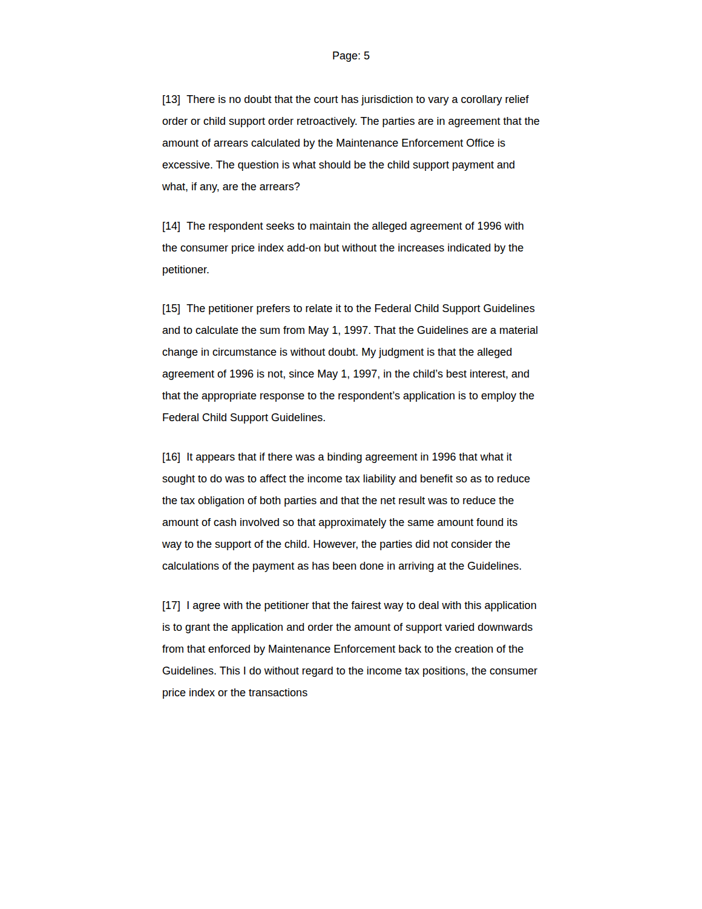Page: 5
[13] There is no doubt that the court has jurisdiction to vary a corollary relief order or child support order retroactively. The parties are in agreement that the amount of arrears calculated by the Maintenance Enforcement Office is excessive. The question is what should be the child support payment and what, if any, are the arrears?
[14] The respondent seeks to maintain the alleged agreement of 1996 with the consumer price index add-on but without the increases indicated by the petitioner.
[15] The petitioner prefers to relate it to the Federal Child Support Guidelines and to calculate the sum from May 1, 1997. That the Guidelines are a material change in circumstance is without doubt. My judgment is that the alleged agreement of 1996 is not, since May 1, 1997, in the child’s best interest, and that the appropriate response to the respondent’s application is to employ the Federal Child Support Guidelines.
[16] It appears that if there was a binding agreement in 1996 that what it sought to do was to affect the income tax liability and benefit so as to reduce the tax obligation of both parties and that the net result was to reduce the amount of cash involved so that approximately the same amount found its way to the support of the child. However, the parties did not consider the calculations of the payment as has been done in arriving at the Guidelines.
[17] I agree with the petitioner that the fairest way to deal with this application is to grant the application and order the amount of support varied downwards from that enforced by Maintenance Enforcement back to the creation of the Guidelines. This I do without regard to the income tax positions, the consumer price index or the transactions